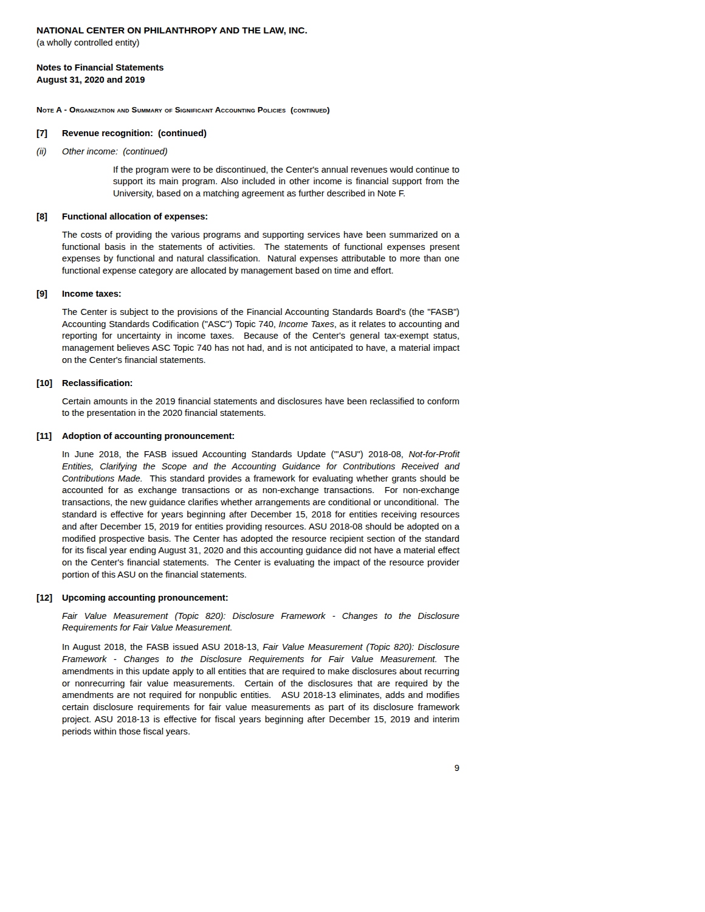NATIONAL CENTER ON PHILANTHROPY AND THE LAW, INC.
(a wholly controlled entity)
Notes to Financial Statements
August 31, 2020 and 2019
Note A - Organization and Summary of Significant Accounting Policies (continued)
[7] Revenue recognition: (continued)
(ii) Other income: (continued)
If the program were to be discontinued, the Center's annual revenues would continue to support its main program. Also included in other income is financial support from the University, based on a matching agreement as further described in Note F.
[8] Functional allocation of expenses:
The costs of providing the various programs and supporting services have been summarized on a functional basis in the statements of activities. The statements of functional expenses present expenses by functional and natural classification. Natural expenses attributable to more than one functional expense category are allocated by management based on time and effort.
[9] Income taxes:
The Center is subject to the provisions of the Financial Accounting Standards Board's (the "FASB") Accounting Standards Codification ("ASC") Topic 740, Income Taxes, as it relates to accounting and reporting for uncertainty in income taxes. Because of the Center's general tax-exempt status, management believes ASC Topic 740 has not had, and is not anticipated to have, a material impact on the Center's financial statements.
[10] Reclassification:
Certain amounts in the 2019 financial statements and disclosures have been reclassified to conform to the presentation in the 2020 financial statements.
[11] Adoption of accounting pronouncement:
In June 2018, the FASB issued Accounting Standards Update ('"ASU") 2018-08, Not-for-Profit Entities, Clarifying the Scope and the Accounting Guidance for Contributions Received and Contributions Made. This standard provides a framework for evaluating whether grants should be accounted for as exchange transactions or as non-exchange transactions. For non-exchange transactions, the new guidance clarifies whether arrangements are conditional or unconditional. The standard is effective for years beginning after December 15, 2018 for entities receiving resources and after December 15, 2019 for entities providing resources. ASU 2018-08 should be adopted on a modified prospective basis. The Center has adopted the resource recipient section of the standard for its fiscal year ending August 31, 2020 and this accounting guidance did not have a material effect on the Center's financial statements. The Center is evaluating the impact of the resource provider portion of this ASU on the financial statements.
[12] Upcoming accounting pronouncement:
Fair Value Measurement (Topic 820): Disclosure Framework - Changes to the Disclosure Requirements for Fair Value Measurement.
In August 2018, the FASB issued ASU 2018-13, Fair Value Measurement (Topic 820): Disclosure Framework - Changes to the Disclosure Requirements for Fair Value Measurement. The amendments in this update apply to all entities that are required to make disclosures about recurring or nonrecurring fair value measurements. Certain of the disclosures that are required by the amendments are not required for nonpublic entities. ASU 2018-13 eliminates, adds and modifies certain disclosure requirements for fair value measurements as part of its disclosure framework project. ASU 2018-13 is effective for fiscal years beginning after December 15, 2019 and interim periods within those fiscal years.
9